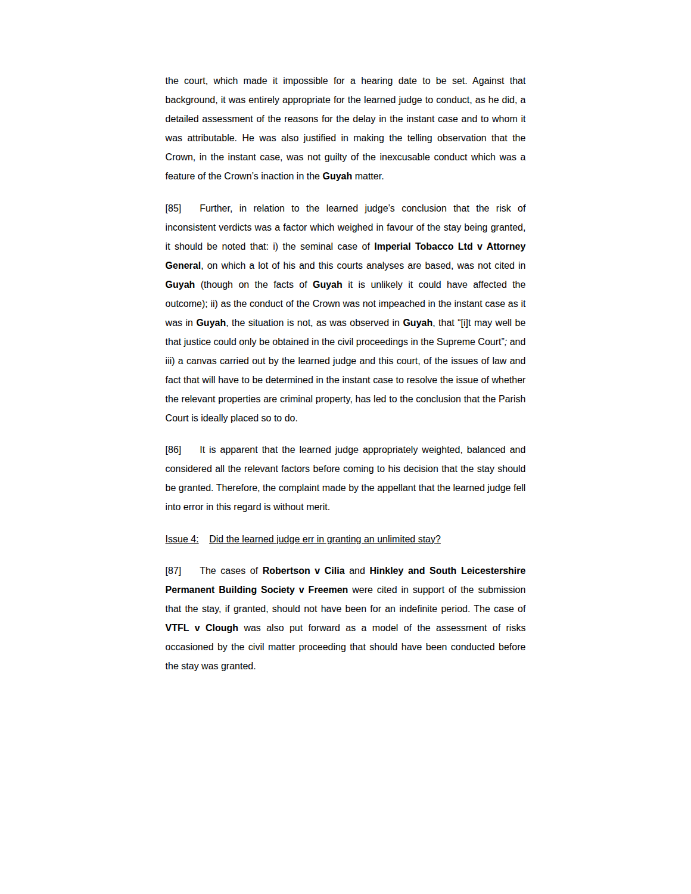the court, which made it impossible for a hearing date to be set. Against that background, it was entirely appropriate for the learned judge to conduct, as he did, a detailed assessment of the reasons for the delay in the instant case and to whom it was attributable. He was also justified in making the telling observation that the Crown, in the instant case, was not guilty of the inexcusable conduct which was a feature of the Crown’s inaction in the Guyah matter.
[85] Further, in relation to the learned judge’s conclusion that the risk of inconsistent verdicts was a factor which weighed in favour of the stay being granted, it should be noted that: i) the seminal case of Imperial Tobacco Ltd v Attorney General, on which a lot of his and this courts analyses are based, was not cited in Guyah (though on the facts of Guyah it is unlikely it could have affected the outcome); ii) as the conduct of the Crown was not impeached in the instant case as it was in Guyah, the situation is not, as was observed in Guyah, that “[i]t may well be that justice could only be obtained in the civil proceedings in the Supreme Court”; and iii) a canvas carried out by the learned judge and this court, of the issues of law and fact that will have to be determined in the instant case to resolve the issue of whether the relevant properties are criminal property, has led to the conclusion that the Parish Court is ideally placed so to do.
[86] It is apparent that the learned judge appropriately weighted, balanced and considered all the relevant factors before coming to his decision that the stay should be granted. Therefore, the complaint made by the appellant that the learned judge fell into error in this regard is without merit.
Issue 4: Did the learned judge err in granting an unlimited stay?
[87] The cases of Robertson v Cilia and Hinkley and South Leicestershire Permanent Building Society v Freemen were cited in support of the submission that the stay, if granted, should not have been for an indefinite period. The case of VTFL v Clough was also put forward as a model of the assessment of risks occasioned by the civil matter proceeding that should have been conducted before the stay was granted.